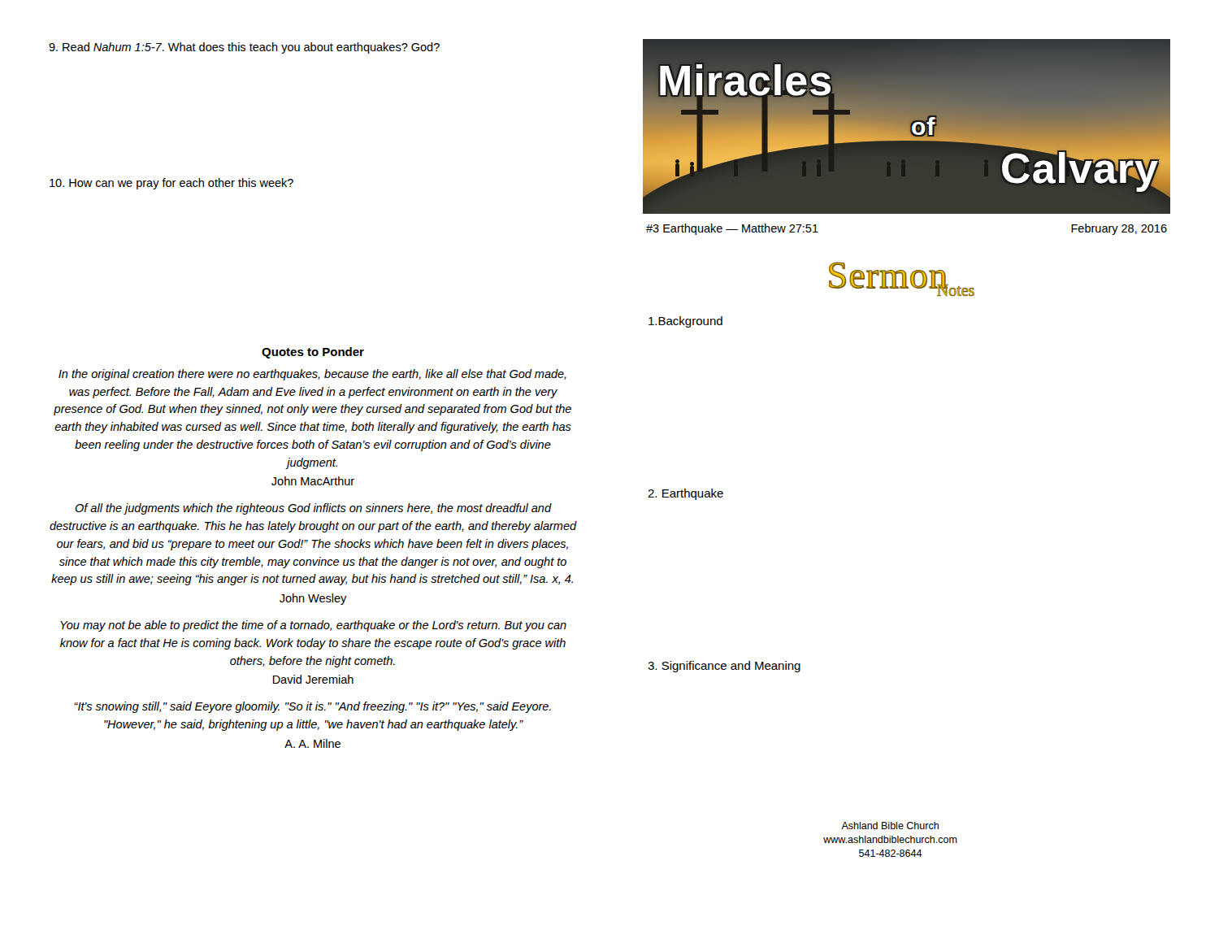9. Read Nahum 1:5-7. What does this teach you about earthquakes? God?
10. How can we pray for each other this week?
Quotes to Ponder
In the original creation there were no earthquakes, because the earth, like all else that God made, was perfect. Before the Fall, Adam and Eve lived in a perfect environment on earth in the very presence of God. But when they sinned, not only were they cursed and separated from God but the earth they inhabited was cursed as well. Since that time, both literally and figuratively, the earth has been reeling under the destructive forces both of Satan’s evil corruption and of God’s divine judgment.
John MacArthur
Of all the judgments which the righteous God inflicts on sinners here, the most dreadful and destructive is an earthquake. This he has lately brought on our part of the earth, and thereby alarmed our fears, and bid us “prepare to meet our God!” The shocks which have been felt in divers places, since that which made this city tremble, may convince us that the danger is not over, and ought to keep us still in awe; seeing “his anger is not turned away, but his hand is stretched out still,” Isa. x, 4.
John Wesley
You may not be able to predict the time of a tornado, earthquake or the Lord's return. But you can know for a fact that He is coming back. Work today to share the escape route of God's grace with others, before the night cometh.
David Jeremiah
“It's snowing still," said Eeyore gloomily. "So it is." "And freezing." "Is it?" "Yes," said Eeyore. "However," he said, brightening up a little, "we haven't had an earthquake lately.”
A. A. Milne
Miracles of Calvary
#3 Earthquake — Matthew 27:51 February 28, 2016
Sermon Notes
1.Background
2. Earthquake
3. Significance and Meaning
Ashland Bible Church
www.ashlandbiblechurch.com
541-482-8644